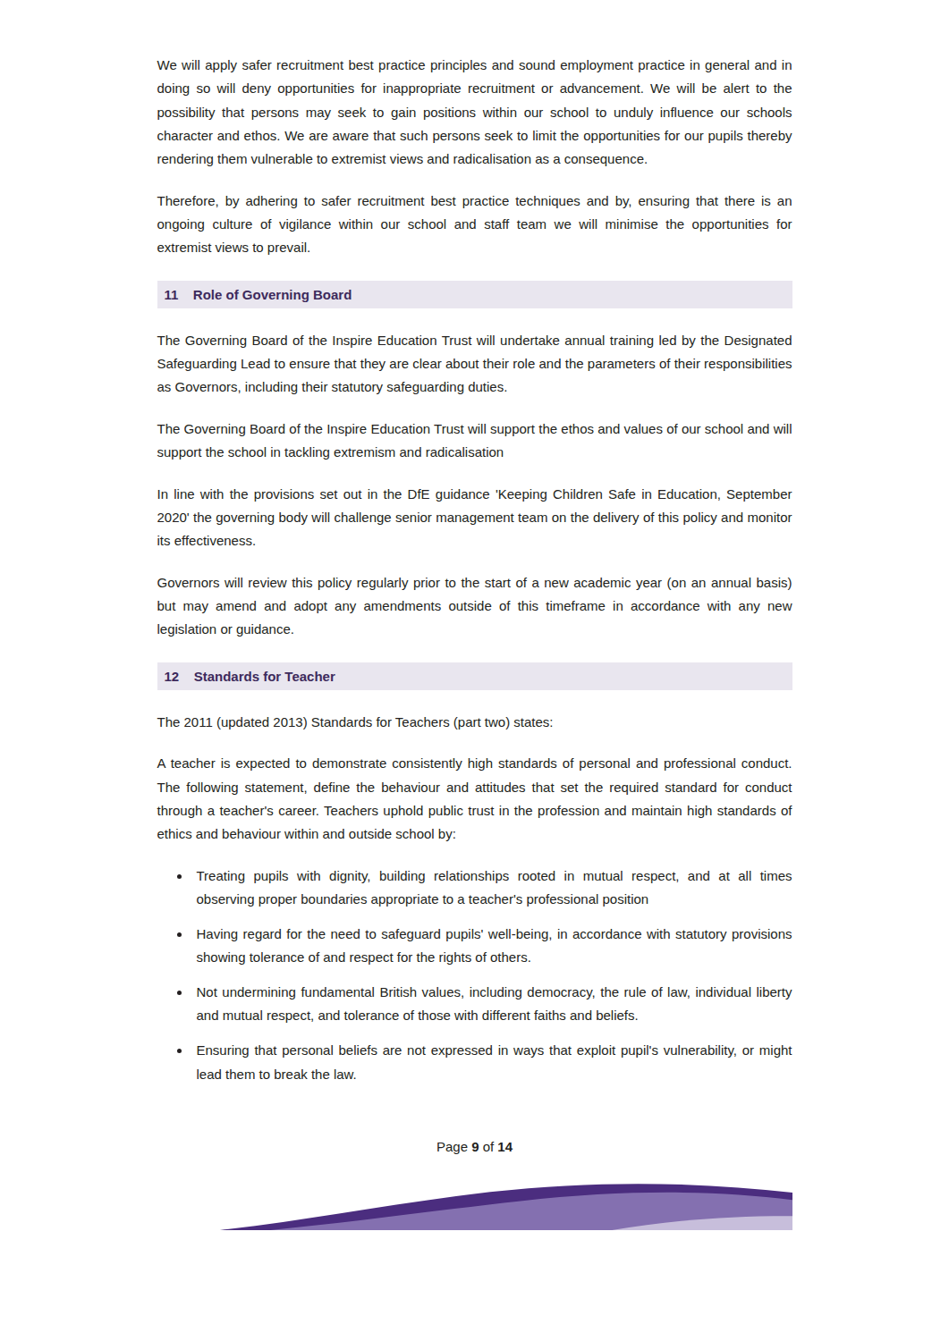We will apply safer recruitment best practice principles and sound employment practice in general and in doing so will deny opportunities for inappropriate recruitment or advancement. We will be alert to the possibility that persons may seek to gain positions within our school to unduly influence our schools character and ethos. We are aware that such persons seek to limit the opportunities for our pupils thereby rendering them vulnerable to extremist views and radicalisation as a consequence.
Therefore, by adhering to safer recruitment best practice techniques and by, ensuring that there is an ongoing culture of vigilance within our school and staff team we will minimise the opportunities for extremist views to prevail.
11 Role of Governing Board
The Governing Board of the Inspire Education Trust will undertake annual training led by the Designated Safeguarding Lead to ensure that they are clear about their role and the parameters of their responsibilities as Governors, including their statutory safeguarding duties.
The Governing Board of the Inspire Education Trust will support the ethos and values of our school and will support the school in tackling extremism and radicalisation
In line with the provisions set out in the DfE guidance 'Keeping Children Safe in Education, September 2020' the governing body will challenge senior management team on the delivery of this policy and monitor its effectiveness.
Governors will review this policy regularly prior to the start of a new academic year (on an annual basis) but may amend and adopt any amendments outside of this timeframe in accordance with any new legislation or guidance.
12 Standards for Teacher
The 2011 (updated 2013) Standards for Teachers (part two) states:
A teacher is expected to demonstrate consistently high standards of personal and professional conduct. The following statement, define the behaviour and attitudes that set the required standard for conduct through a teacher's career. Teachers uphold public trust in the profession and maintain high standards of ethics and behaviour within and outside school by:
Treating pupils with dignity, building relationships rooted in mutual respect, and at all times observing proper boundaries appropriate to a teacher's professional position
Having regard for the need to safeguard pupils' well-being, in accordance with statutory provisions showing tolerance of and respect for the rights of others.
Not undermining fundamental British values, including democracy, the rule of law, individual liberty and mutual respect, and tolerance of those with different faiths and beliefs.
Ensuring that personal beliefs are not expressed in ways that exploit pupil's vulnerability, or might lead them to break the law.
Page 9 of 14